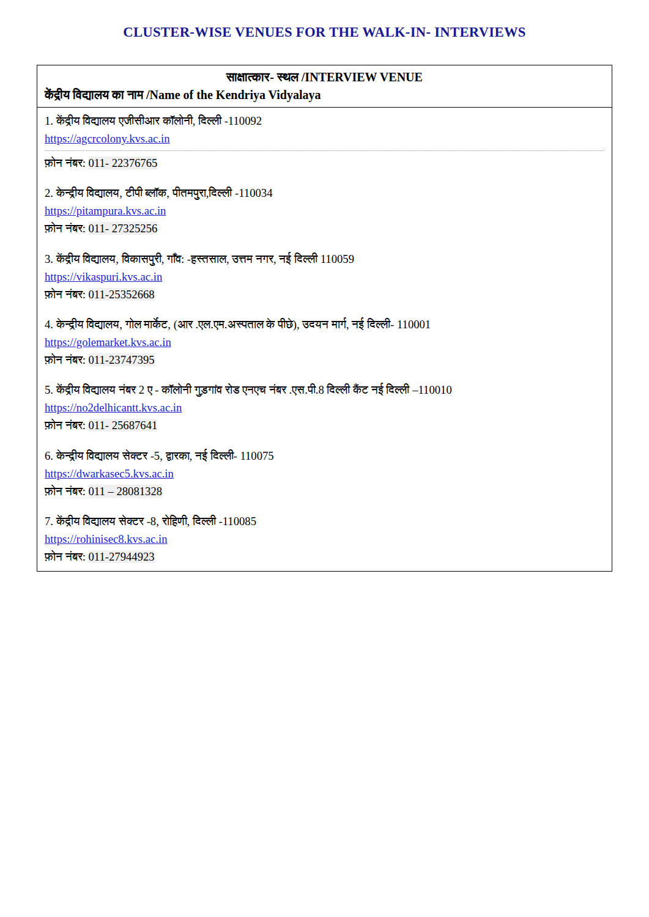CLUSTER-WISE VENUES FOR THE WALK-IN- INTERVIEWS
| साक्षात्कार- स्थल /INTERVIEW VENUE केंद्रीय विद्यालय का नाम /Name of the Kendriya Vidyalaya |
| 1. केंद्रीय विद्यालय एजीसीआर कॉलोनी, दिल्ली -110092 https://agcrcolony.kvs.ac.in फ़ोन नंबर: 011- 22376765 2. केन्द्रीय विद्यालय, टीपी ब्लॉक, पीतमपुरा,दिल्ली -110034 https://pitampura.kvs.ac.in फ़ोन नंबर: 011- 27325256 3. केंद्रीय विद्यालय, विकासपुरी, गाँव: -हस्तसाल, उत्तम नगर, नई दिल्ली 110059 https://vikaspuri.kvs.ac.in फ़ोन नंबर: 011-25352668 4. केन्द्रीय विद्यालय, गोल मार्केट, (आर .एल.एम.अस्पताल के पीछे), उदयन मार्ग, नई दिल्ली- 110001 https://golemarket.kvs.ac.in फ़ोन नंबर: 011-23747395 5. केंद्रीय विद्यालय नंबर 2 ए - कॉलोनी गुड़गांव रोड एनएच नंबर .एस.पी.8 दिल्ली कैंट नई दिल्ली –110010 https://no2delhicantt.kvs.ac.in फ़ोन नंबर: 011- 25687641 6. केन्द्रीय विद्यालय सेक्टर -5, द्वारका, नई दिल्ली- 110075 https://dwarkasec5.kvs.ac.in फ़ोन नंबर: 011 – 28081328 7. केंद्रीय विद्यालय सेक्टर -8, रोहिणी, दिल्ली -110085 https://rohinisec8.kvs.ac.in फ़ोन नंबर: 011-27944923 |